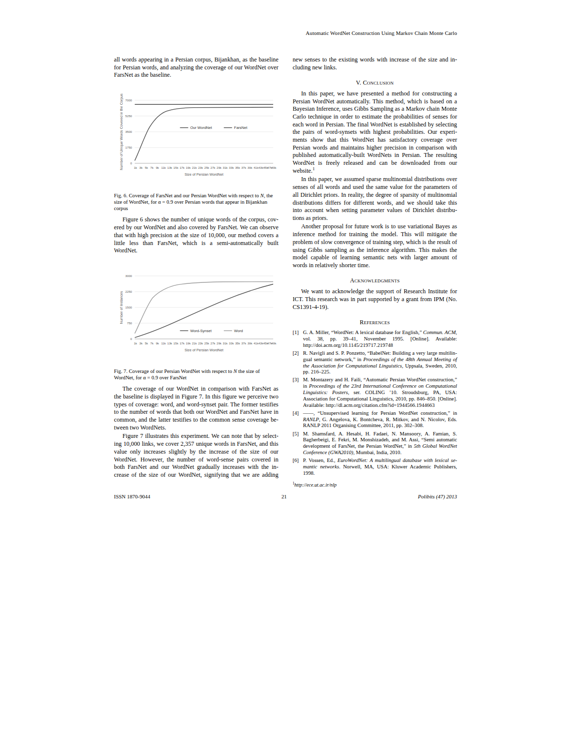Automatic WordNet Construction Using Markov Chain Monte Carlo
all words appearing in a Persian corpus, Bijankhan, as the baseline for Persian words, and analyzing the coverage of our WordNet over FarsNet as the baseline.
7000 5250 3500 1750 0 Number of Unique Words Covered in the Corpus Our WordNet FarsNet 1k 3k 5k 7k 9k 11k 13k 15k 17k 19k 21k 23k 25k 27k 29k 31k 33k 35k 37k 39k 41k 43k 45k 47k 49k Size of Persian WordNet
Fig. 6. Coverage of FarsNet and our Persian WordNet with respect to N, the size of WordNet, for α = 0.9 over Persian words that appear in Bijankhan corpus
Figure 6 shows the number of unique words of the corpus, covered by our WordNet and also covered by FarsNet. We can observe that with high precision at the size of 10,000, our method covers a little less than FarsNet, which is a semi-automatically built WordNet.
3000 2250 1500 750 0 Number of Instances Word-Synset Word 1k 3k 5k 7k 9k 11k 13k 15k 17k 19k 21k 23k 25k 27k 29k 31k 33k 35k 37k 39k 41k 43k 45k 47k 49k Size of Persian WordNet
Fig. 7. Coverage of our Persian WordNet with respect to N the size of WordNet, for α = 0.9 over FarsNet
The coverage of our WordNet in comparison with FarsNet as the baseline is displayed in Figure 7. In this figure we perceive two types of coverage: word, and word-synset pair. The former testifies to the number of words that both our WordNet and FarsNet have in common, and the latter testifies to the common sense coverage between two WordNets.
Figure 7 illustrates this experiment. We can note that by selecting 10,000 links, we cover 2,357 unique words in FarsNet, and this value only increases slightly by the increase of the size of our WordNet. However, the number of word-sense pairs covered in both FarsNet and our WordNet gradually increases with the increase of the size of our WordNet, signifying that we are adding new senses to the existing words with increase of the size and including new links.
V. Conclusion
In this paper, we have presented a method for constructing a Persian WordNet automatically. This method, which is based on a Bayesian Inference, uses Gibbs Sampling as a Markov chain Monte Carlo technique in order to estimate the probabilities of senses for each word in Persian. The final WordNet is established by selecting the pairs of word-synsets with highest probabilities. Our experiments show that this WordNet has satisfactory coverage over Persian words and maintains higher precision in comparison with published automatically-built WordNets in Persian. The resulting WordNet is freely released and can be downloaded from our website.1
In this paper, we assumed sparse multinomial distributions over senses of all words and used the same value for the parameters of all Dirichlet priors. In reality, the degree of sparsity of multinomial distributions differs for different words, and we should take this into account when setting parameter values of Dirichlet distributions as priors.
Another proposal for future work is to use variational Bayes as inference method for training the model. This will mitigate the problem of slow convergence of training step, which is the result of using Gibbs sampling as the inference algorithm. This makes the model capable of learning semantic nets with larger amount of words in relatively shorter time.
Acknowledgments
We want to acknowledge the support of Research Institute for ICT. This research was in part supported by a grant from IPM (No. CS1391-4-19).
References
G. A. Miller, “WordNet: A lexical database for English,” Commun. ACM, vol. 38, pp. 39–41, November 1995. [Online]. Available: http://doi.acm.org/10.1145/219717.219748
R. Navigli and S. P. Ponzetto, “BabelNet: Building a very large multilingual semantic network,” in Proceedings of the 48th Annual Meeting of the Association for Computational Linguistics, Uppsala, Sweden, 2010, pp. 216–225.
M. Montazery and H. Faili, “Automatic Persian WordNet construction,” in Proceedings of the 23rd International Conference on Computational Linguistics: Posters, ser. COLING ’10. Stroudsburg, PA, USA: Association for Computational Linguistics, 2010, pp. 846–850. [Online]. Available: http://dl.acm.org/citation.cfm?id=1944566.1944663
——, “Unsupervised learning for Persian WordNet construction,” in RANLP, G. Angelova, K. Bontcheva, R. Mitkov, and N. Nicolov, Eds. RANLP 2011 Organising Committee, 2011, pp. 302–308.
M. Shamsfard, A. Hesabi, H. Fadaei, N. Mansoory, A. Famian, S. Bagherbeigi, E. Fekri, M. Monshizadeh, and M. Assi, “Semi automatic development of FarsNet, the Persian WordNet,” in 5th Global WordNet Conference (GWA2010), Mumbai, India, 2010.
P. Vossen, Ed., EuroWordNet: A multilingual database with lexical semantic networks. Norwell, MA, USA: Kluwer Academic Publishers, 1998.
1http://ece.ut.ac.ir/nlp
ISSN 1870-9044
21
Polibits (47) 2013